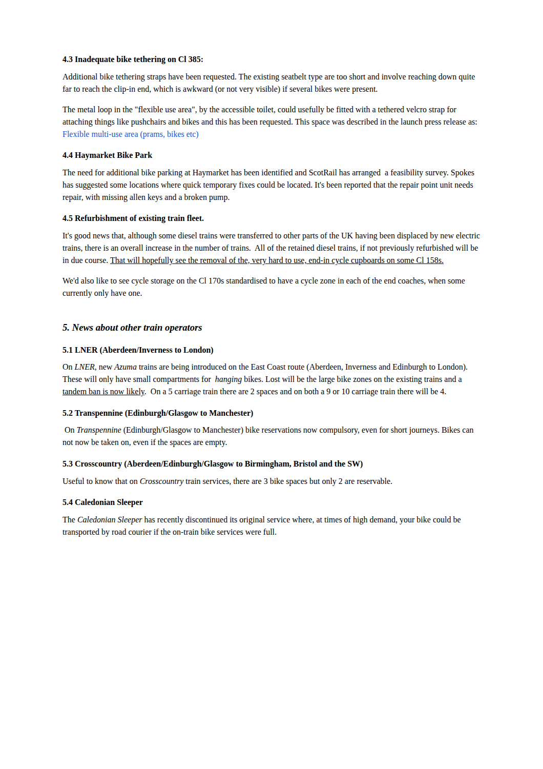4.3 Inadequate bike tethering on Cl 385:
Additional bike tethering straps have been requested. The existing seatbelt type are too short and involve reaching down quite far to reach the clip-in end, which is awkward (or not very visible) if several bikes were present.
The metal loop in the "flexible use area", by the accessible toilet, could usefully be fitted with a tethered velcro strap for attaching things like pushchairs and bikes and this has been requested. This space was described in the launch press release as: Flexible multi-use area (prams, bikes etc)
4.4 Haymarket Bike Park
The need for additional bike parking at Haymarket has been identified and ScotRail has arranged a feasibility survey. Spokes has suggested some locations where quick temporary fixes could be located. It's been reported that the repair point unit needs repair, with missing allen keys and a broken pump.
4.5 Refurbishment of existing train fleet.
It's good news that, although some diesel trains were transferred to other parts of the UK having been displaced by new electric trains, there is an overall increase in the number of trains. All of the retained diesel trains, if not previously refurbished will be in due course. That will hopefully see the removal of the, very hard to use, end-in cycle cupboards on some Cl 158s.
We'd also like to see cycle storage on the Cl 170s standardised to have a cycle zone in each of the end coaches, when some currently only have one.
5. News about other train operators
5.1 LNER (Aberdeen/Inverness to London)
On LNER, new Azuma trains are being introduced on the East Coast route (Aberdeen, Inverness and Edinburgh to London). These will only have small compartments for hanging bikes. Lost will be the large bike zones on the existing trains and a tandem ban is now likely. On a 5 carriage train there are 2 spaces and on both a 9 or 10 carriage train there will be 4.
5.2 Transpennine (Edinburgh/Glasgow to Manchester)
On Transpennine (Edinburgh/Glasgow to Manchester) bike reservations now compulsory, even for short journeys. Bikes can not now be taken on, even if the spaces are empty.
5.3 Crosscountry (Aberdeen/Edinburgh/Glasgow to Birmingham, Bristol and the SW)
Useful to know that on Crosscountry train services, there are 3 bike spaces but only 2 are reservable.
5.4 Caledonian Sleeper
The Caledonian Sleeper has recently discontinued its original service where, at times of high demand, your bike could be transported by road courier if the on-train bike services were full.